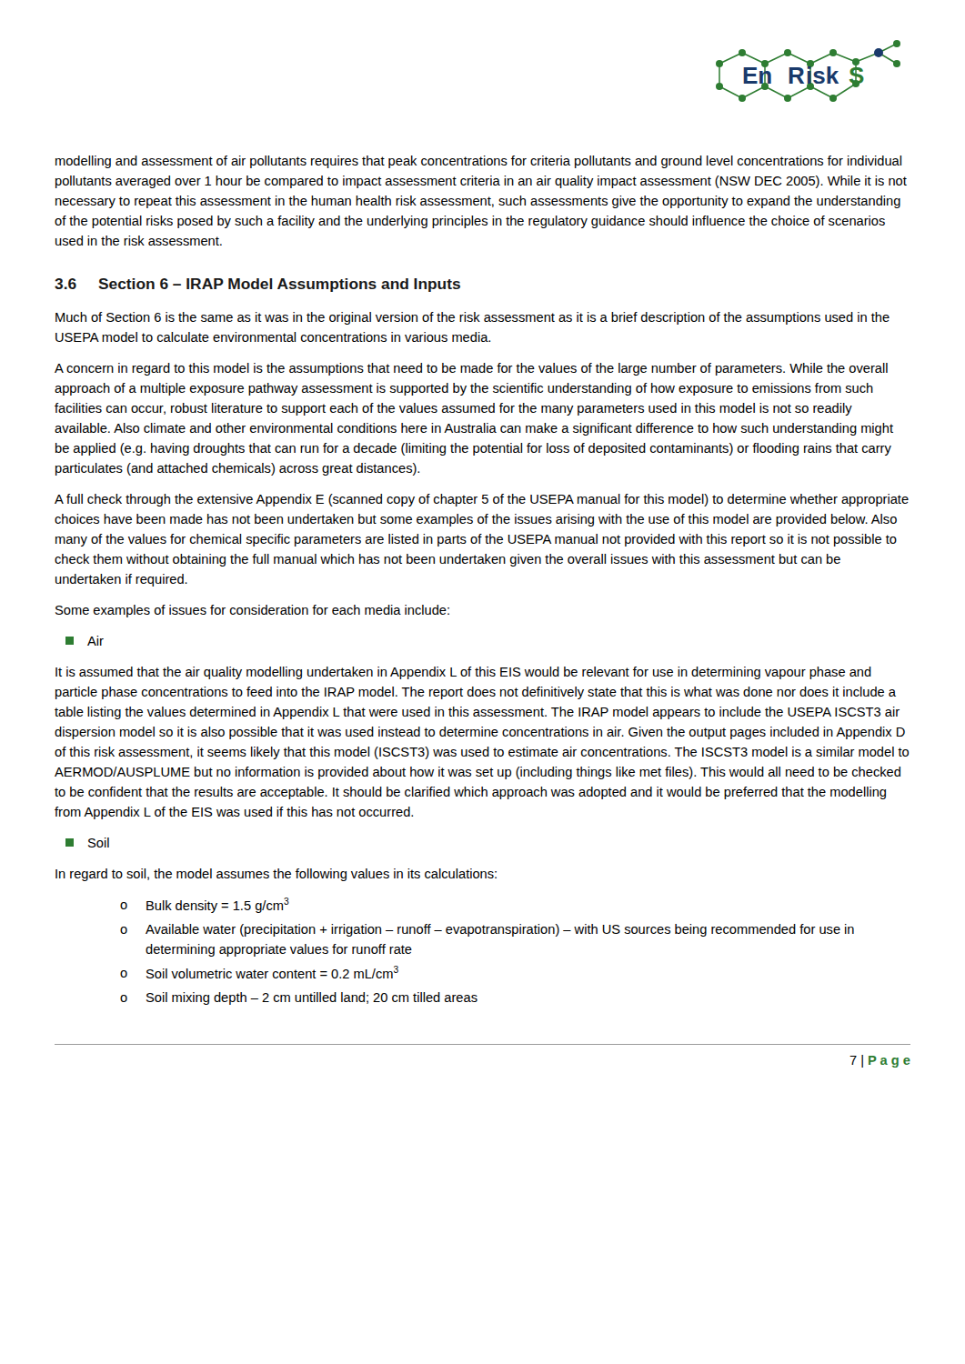En R isk S
modelling and assessment of air pollutants requires that peak concentrations for criteria pollutants and ground level concentrations for individual pollutants averaged over 1 hour be compared to impact assessment criteria in an air quality impact assessment (NSW DEC 2005). While it is not necessary to repeat this assessment in the human health risk assessment, such assessments give the opportunity to expand the understanding of the potential risks posed by such a facility and the underlying principles in the regulatory guidance should influence the choice of scenarios used in the risk assessment.
3.6 Section 6 – IRAP Model Assumptions and Inputs
Much of Section 6 is the same as it was in the original version of the risk assessment as it is a brief description of the assumptions used in the USEPA model to calculate environmental concentrations in various media.
A concern in regard to this model is the assumptions that need to be made for the values of the large number of parameters. While the overall approach of a multiple exposure pathway assessment is supported by the scientific understanding of how exposure to emissions from such facilities can occur, robust literature to support each of the values assumed for the many parameters used in this model is not so readily available. Also climate and other environmental conditions here in Australia can make a significant difference to how such understanding might be applied (e.g. having droughts that can run for a decade (limiting the potential for loss of deposited contaminants) or flooding rains that carry particulates (and attached chemicals) across great distances).
A full check through the extensive Appendix E (scanned copy of chapter 5 of the USEPA manual for this model) to determine whether appropriate choices have been made has not been undertaken but some examples of the issues arising with the use of this model are provided below. Also many of the values for chemical specific parameters are listed in parts of the USEPA manual not provided with this report so it is not possible to check them without obtaining the full manual which has not been undertaken given the overall issues with this assessment but can be undertaken if required.
Some examples of issues for consideration for each media include:
Air
It is assumed that the air quality modelling undertaken in Appendix L of this EIS would be relevant for use in determining vapour phase and particle phase concentrations to feed into the IRAP model. The report does not definitively state that this is what was done nor does it include a table listing the values determined in Appendix L that were used in this assessment. The IRAP model appears to include the USEPA ISCST3 air dispersion model so it is also possible that it was used instead to determine concentrations in air. Given the output pages included in Appendix D of this risk assessment, it seems likely that this model (ISCST3) was used to estimate air concentrations. The ISCST3 model is a similar model to AERMOD/AUSPLUME but no information is provided about how it was set up (including things like met files). This would all need to be checked to be confident that the results are acceptable. It should be clarified which approach was adopted and it would be preferred that the modelling from Appendix L of the EIS was used if this has not occurred.
Soil
In regard to soil, the model assumes the following values in its calculations:
Bulk density = 1.5 g/cm3
Available water (precipitation + irrigation – runoff – evapotranspiration) – with US sources being recommended for use in determining appropriate values for runoff rate
Soil volumetric water content = 0.2 mL/cm3
Soil mixing depth – 2 cm untilled land; 20 cm tilled areas
7 | P a g e